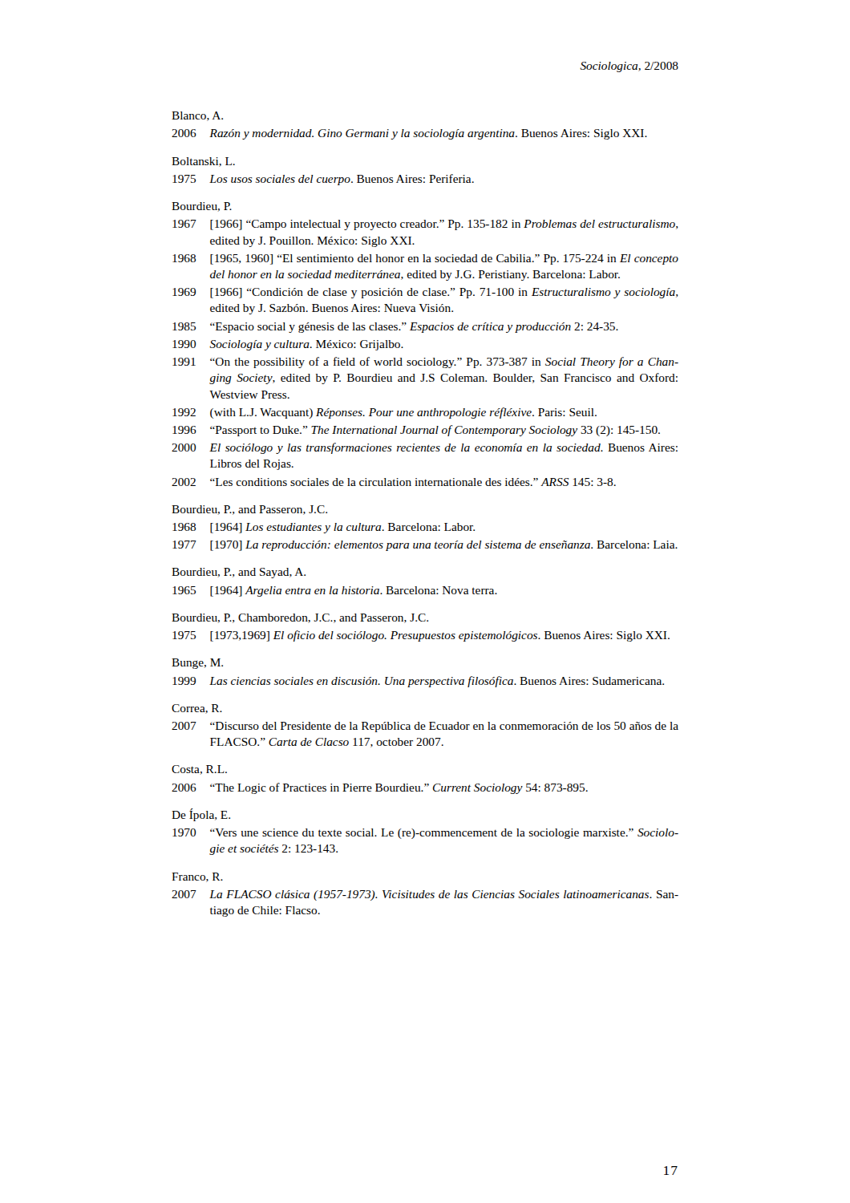Sociologica, 2/2008
Blanco, A.
2006 Razón y modernidad. Gino Germani y la sociología argentina. Buenos Aires: Siglo XXI.
Boltanski, L.
1975 Los usos sociales del cuerpo. Buenos Aires: Periferia.
Bourdieu, P.
1967 [1966] “Campo intelectual y proyecto creador.” Pp. 135-182 in Problemas del estructuralismo, edited by J. Pouillon. México: Siglo XXI.
1968 [1965, 1960] “El sentimiento del honor en la sociedad de Cabilia.” Pp. 175-224 in El concepto del honor en la sociedad mediterránea, edited by J.G. Peristiany. Barcelona: Labor.
1969 [1966] “Condición de clase y posición de clase.” Pp. 71-100 in Estructuralismo y sociología, edited by J. Sazbón. Buenos Aires: Nueva Visión.
1985 “Espacio social y génesis de las clases.” Espacios de crítica y producción 2: 24-35.
1990 Sociología y cultura. México: Grijalbo.
1991 “On the possibility of a field of world sociology.” Pp. 373-387 in Social Theory for a Changing Society, edited by P. Bourdieu and J.S Coleman. Boulder, San Francisco and Oxford: Westview Press.
1992 (with L.J. Wacquant) Réponses. Pour une anthropologie réfléxive. Paris: Seuil.
1996 “Passport to Duke.” The International Journal of Contemporary Sociology 33 (2): 145-150.
2000 El sociólogo y las transformaciones recientes de la economía en la sociedad. Buenos Aires: Libros del Rojas.
2002 “Les conditions sociales de la circulation internationale des idées.” ARSS 145: 3-8.
Bourdieu, P., and Passeron, J.C.
1968 [1964] Los estudiantes y la cultura. Barcelona: Labor.
1977 [1970] La reproducción: elementos para una teoría del sistema de enseñanza. Barcelona: Laia.
Bourdieu, P., and Sayad, A.
1965 [1964] Argelia entra en la historia. Barcelona: Nova terra.
Bourdieu, P., Chamboredon, J.C., and Passeron, J.C.
1975 [1973,1969] El oficio del sociólogo. Presupuestos epistemológicos. Buenos Aires: Siglo XXI.
Bunge, M.
1999 Las ciencias sociales en discusión. Una perspectiva filosófica. Buenos Aires: Sudamericana.
Correa, R.
2007 “Discurso del Presidente de la República de Ecuador en la conmemoración de los 50 años de la FLACSO.” Carta de Clacso 117, october 2007.
Costa, R.L.
2006 “The Logic of Practices in Pierre Bourdieu.” Current Sociology 54: 873-895.
De Ípola, E.
1970 “Vers une science du texte social. Le (re)-commencement de la sociologie marxiste.” Sociologie et sociétés 2: 123-143.
Franco, R.
2007 La FLACSO clásica (1957-1973). Vicisitudes de las Ciencias Sociales latinoamericanas. Santiago de Chile: Flacso.
17